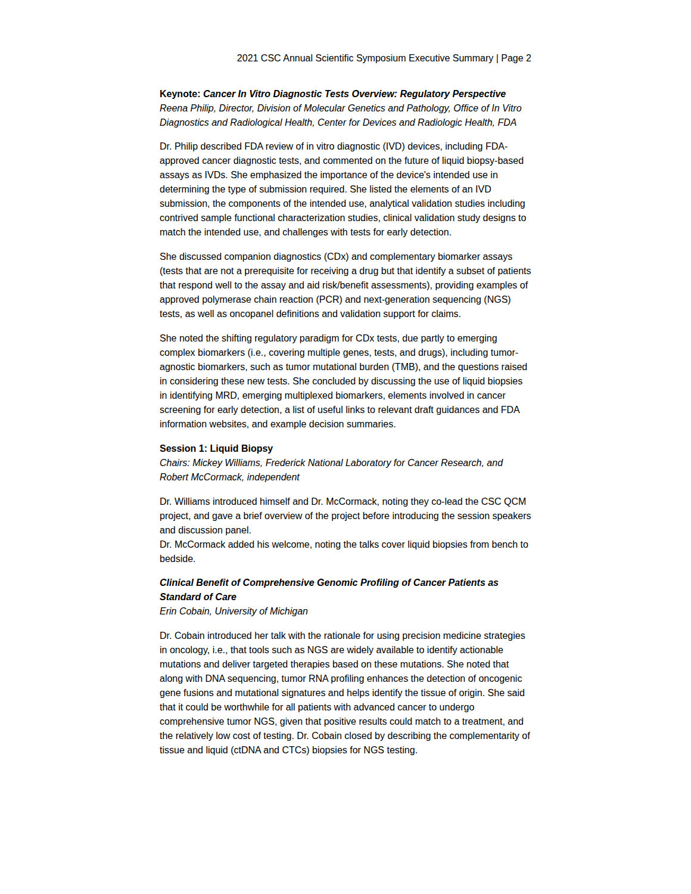2021 CSC Annual Scientific Symposium Executive Summary | Page 2
Keynote: Cancer In Vitro Diagnostic Tests Overview: Regulatory Perspective
Reena Philip, Director, Division of Molecular Genetics and Pathology, Office of In Vitro Diagnostics and Radiological Health, Center for Devices and Radiologic Health, FDA
Dr. Philip described FDA review of in vitro diagnostic (IVD) devices, including FDA-approved cancer diagnostic tests, and commented on the future of liquid biopsy-based assays as IVDs. She emphasized the importance of the device's intended use in determining the type of submission required. She listed the elements of an IVD submission, the components of the intended use, analytical validation studies including contrived sample functional characterization studies, clinical validation study designs to match the intended use, and challenges with tests for early detection.
She discussed companion diagnostics (CDx) and complementary biomarker assays (tests that are not a prerequisite for receiving a drug but that identify a subset of patients that respond well to the assay and aid risk/benefit assessments), providing examples of approved polymerase chain reaction (PCR) and next-generation sequencing (NGS) tests, as well as oncopanel definitions and validation support for claims.
She noted the shifting regulatory paradigm for CDx tests, due partly to emerging complex biomarkers (i.e., covering multiple genes, tests, and drugs), including tumor-agnostic biomarkers, such as tumor mutational burden (TMB), and the questions raised in considering these new tests. She concluded by discussing the use of liquid biopsies in identifying MRD, emerging multiplexed biomarkers, elements involved in cancer screening for early detection, a list of useful links to relevant draft guidances and FDA information websites, and example decision summaries.
Session 1: Liquid Biopsy
Chairs: Mickey Williams, Frederick National Laboratory for Cancer Research, and Robert McCormack, independent
Dr. Williams introduced himself and Dr. McCormack, noting they co-lead the CSC QCM project, and gave a brief overview of the project before introducing the session speakers and discussion panel.
Dr. McCormack added his welcome, noting the talks cover liquid biopsies from bench to bedside.
Clinical Benefit of Comprehensive Genomic Profiling of Cancer Patients as Standard of Care
Erin Cobain, University of Michigan
Dr. Cobain introduced her talk with the rationale for using precision medicine strategies in oncology, i.e., that tools such as NGS are widely available to identify actionable mutations and deliver targeted therapies based on these mutations. She noted that along with DNA sequencing, tumor RNA profiling enhances the detection of oncogenic gene fusions and mutational signatures and helps identify the tissue of origin. She said that it could be worthwhile for all patients with advanced cancer to undergo comprehensive tumor NGS, given that positive results could match to a treatment, and the relatively low cost of testing. Dr. Cobain closed by describing the complementarity of tissue and liquid (ctDNA and CTCs) biopsies for NGS testing.